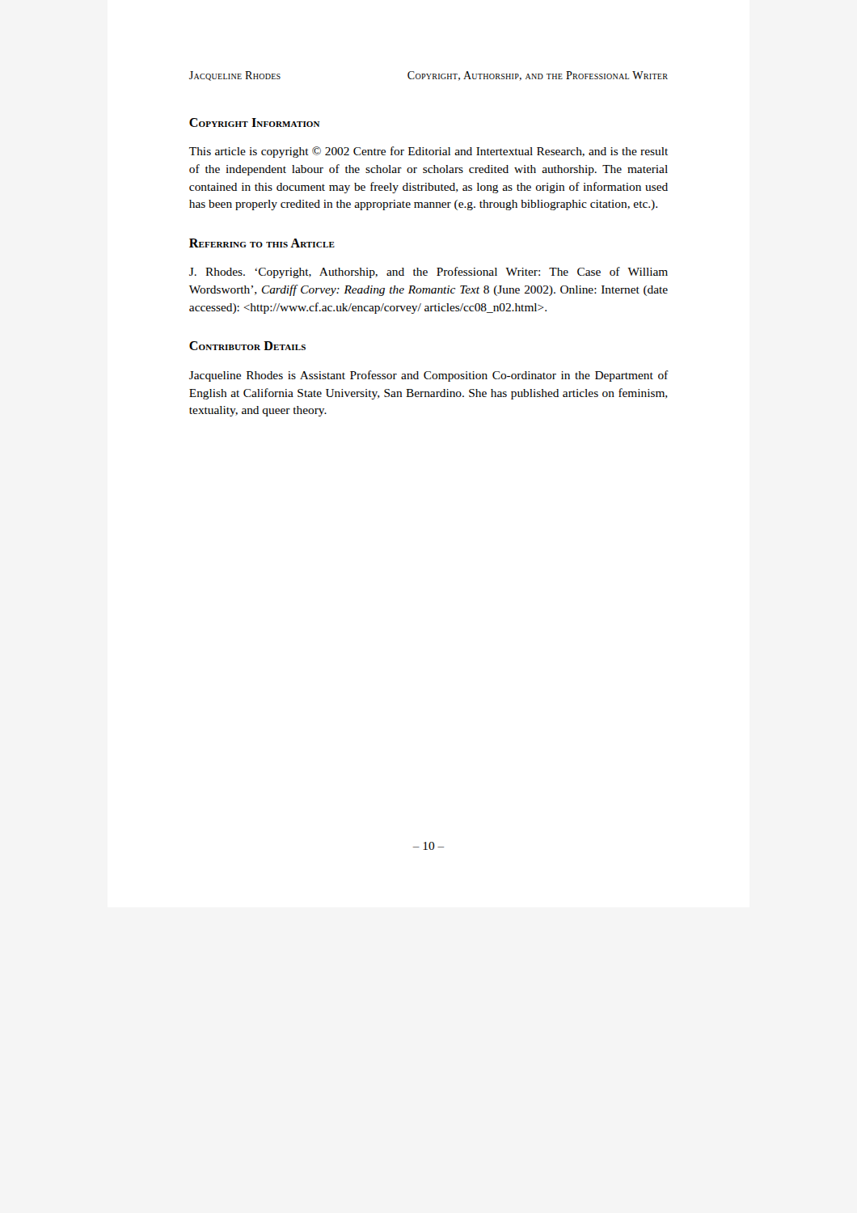Jacqueline Rhodes Copyright, Authorship, and the Professional Writer
Copyright Information
This article is copyright © 2002 Centre for Editorial and Intertextual Research, and is the result of the independent labour of the scholar or scholars credited with authorship. The material contained in this document may be freely distributed, as long as the origin of information used has been properly credited in the appropriate manner (e.g. through bibliographic citation, etc.).
Referring to this Article
J. Rhodes. ‘Copyright, Authorship, and the Professional Writer: The Case of William Wordsworth’, Cardiff Corvey: Reading the Romantic Text 8 (June 2002). Online: Internet (date accessed): <http://www.cf.ac.uk/encap/corvey/ articles/cc08_n02.html>.
Contributor Details
Jacqueline Rhodes is Assistant Professor and Composition Co-ordinator in the Department of English at California State University, San Bernardino. She has published articles on feminism, textuality, and queer theory.
– 10 –